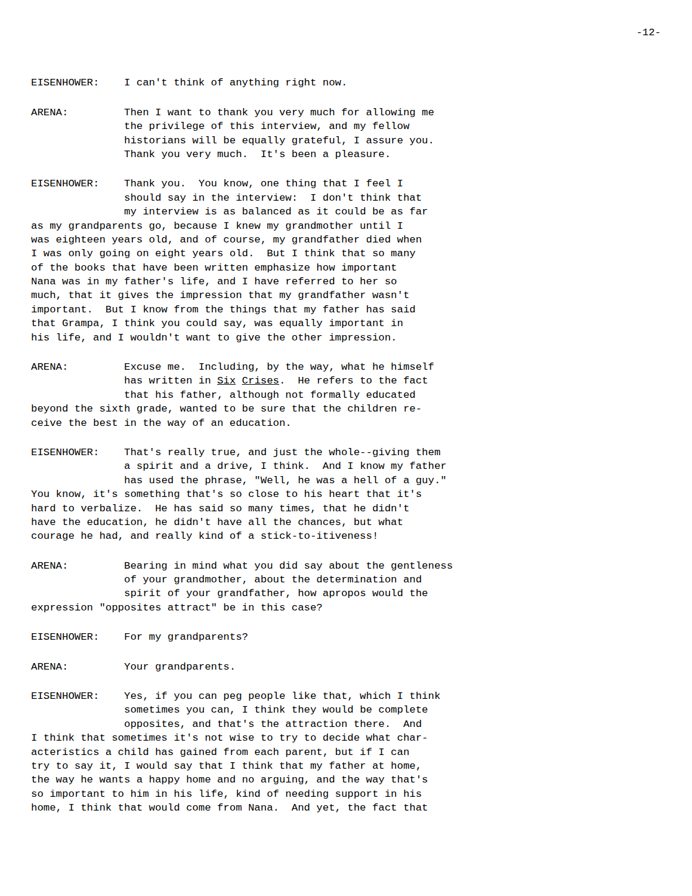-12-
EISENHOWER: I can't think of anything right now.
ARENA: Then I want to thank you very much for allowing me
the privilege of this interview, and my fellow
historians will be equally grateful, I assure you.
Thank you very much. It's been a pleasure.
EISENHOWER: Thank you. You know, one thing that I feel I
should say in the interview: I don't think that
my interview is as balanced as it could be as far
as my grandparents go, because I knew my grandmother until I
was eighteen years old, and of course, my grandfather died when
I was only going on eight years old. But I think that so many
of the books that have been written emphasize how important
Nana was in my father's life, and I have referred to her so
much, that it gives the impression that my grandfather wasn't
important. But I know from the things that my father has said
that Grampa, I think you could say, was equally important in
his life, and I wouldn't want to give the other impression.
ARENA: Excuse me. Including, by the way, what he himself
has written in Six Crises. He refers to the fact
that his father, although not formally educated
beyond the sixth grade, wanted to be sure that the children re-
ceive the best in the way of an education.
EISENHOWER: That's really true, and just the whole--giving them
a spirit and a drive, I think. And I know my father
has used the phrase, "Well, he was a hell of a guy."
You know, it's something that's so close to his heart that it's
hard to verbalize. He has said so many times, that he didn't
have the education, he didn't have all the chances, but what
courage he had, and really kind of a stick-to-itiveness!
ARENA: Bearing in mind what you did say about the gentleness
of your grandmother, about the determination and
spirit of your grandfather, how apropos would the
expression "opposites attract" be in this case?
EISENHOWER: For my grandparents?
ARENA: Your grandparents.
EISENHOWER: Yes, if you can peg people like that, which I think
sometimes you can, I think they would be complete
opposites, and that's the attraction there. And
I think that sometimes it's not wise to try to decide what char-
acteristics a child has gained from each parent, but if I can
try to say it, I would say that I think that my father at home,
the way he wants a happy home and no arguing, and the way that's
so important to him in his life, kind of needing support in his
home, I think that would come from Nana. And yet, the fact that